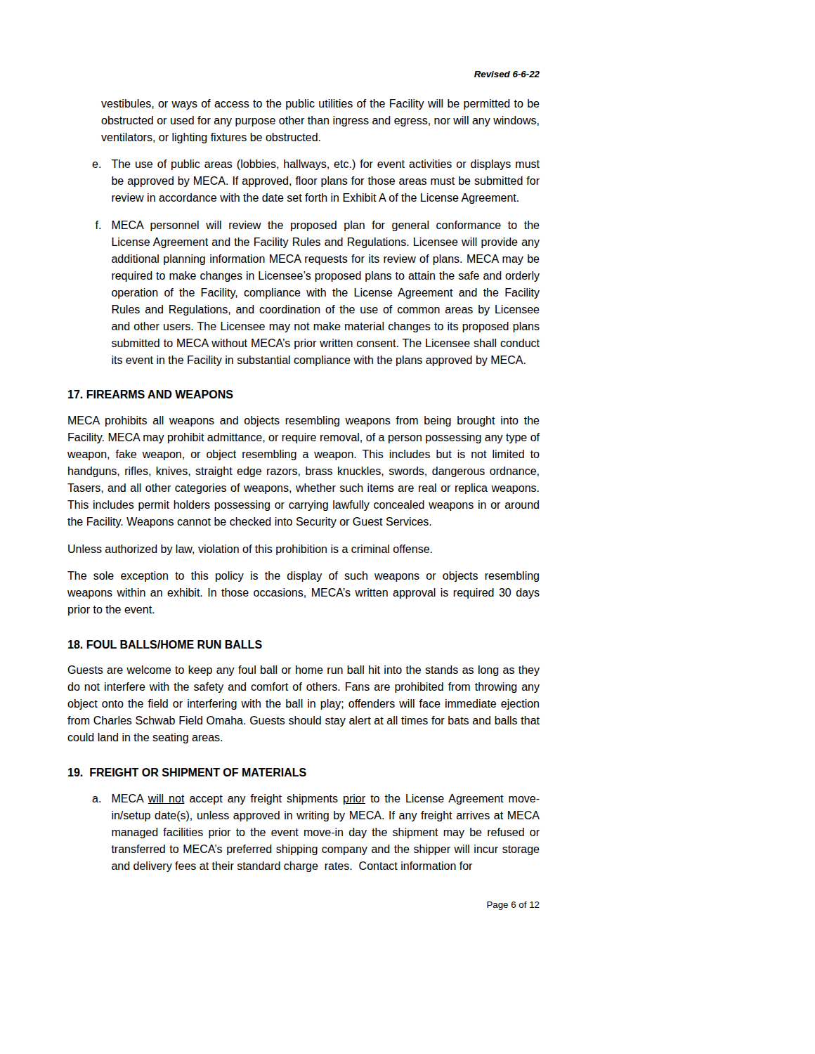Revised 6-6-22
vestibules, or ways of access to the public utilities of the Facility will be permitted to be obstructed or used for any purpose other than ingress and egress, nor will any windows, ventilators, or lighting fixtures be obstructed.
The use of public areas (lobbies, hallways, etc.) for event activities or displays must be approved by MECA. If approved, floor plans for those areas must be submitted for review in accordance with the date set forth in Exhibit A of the License Agreement.
MECA personnel will review the proposed plan for general conformance to the License Agreement and the Facility Rules and Regulations. Licensee will provide any additional planning information MECA requests for its review of plans. MECA may be required to make changes in Licensee’s proposed plans to attain the safe and orderly operation of the Facility, compliance with the License Agreement and the Facility Rules and Regulations, and coordination of the use of common areas by Licensee and other users. The Licensee may not make material changes to its proposed plans submitted to MECA without MECA’s prior written consent. The Licensee shall conduct its event in the Facility in substantial compliance with the plans approved by MECA.
17. FIREARMS AND WEAPONS
MECA prohibits all weapons and objects resembling weapons from being brought into the Facility. MECA may prohibit admittance, or require removal, of a person possessing any type of weapon, fake weapon, or object resembling a weapon. This includes but is not limited to handguns, rifles, knives, straight edge razors, brass knuckles, swords, dangerous ordnance, Tasers, and all other categories of weapons, whether such items are real or replica weapons. This includes permit holders possessing or carrying lawfully concealed weapons in or around the Facility. Weapons cannot be checked into Security or Guest Services.
Unless authorized by law, violation of this prohibition is a criminal offense.
The sole exception to this policy is the display of such weapons or objects resembling weapons within an exhibit. In those occasions, MECA’s written approval is required 30 days prior to the event.
18. FOUL BALLS/HOME RUN BALLS
Guests are welcome to keep any foul ball or home run ball hit into the stands as long as they do not interfere with the safety and comfort of others. Fans are prohibited from throwing any object onto the field or interfering with the ball in play; offenders will face immediate ejection from Charles Schwab Field Omaha. Guests should stay alert at all times for bats and balls that could land in the seating areas.
19. FREIGHT OR SHIPMENT OF MATERIALS
MECA will not accept any freight shipments prior to the License Agreement move-in/setup date(s), unless approved in writing by MECA. If any freight arrives at MECA managed facilities prior to the event move-in day the shipment may be refused or transferred to MECA’s preferred shipping company and the shipper will incur storage and delivery fees at their standard charge rates. Contact information for
Page 6 of 12